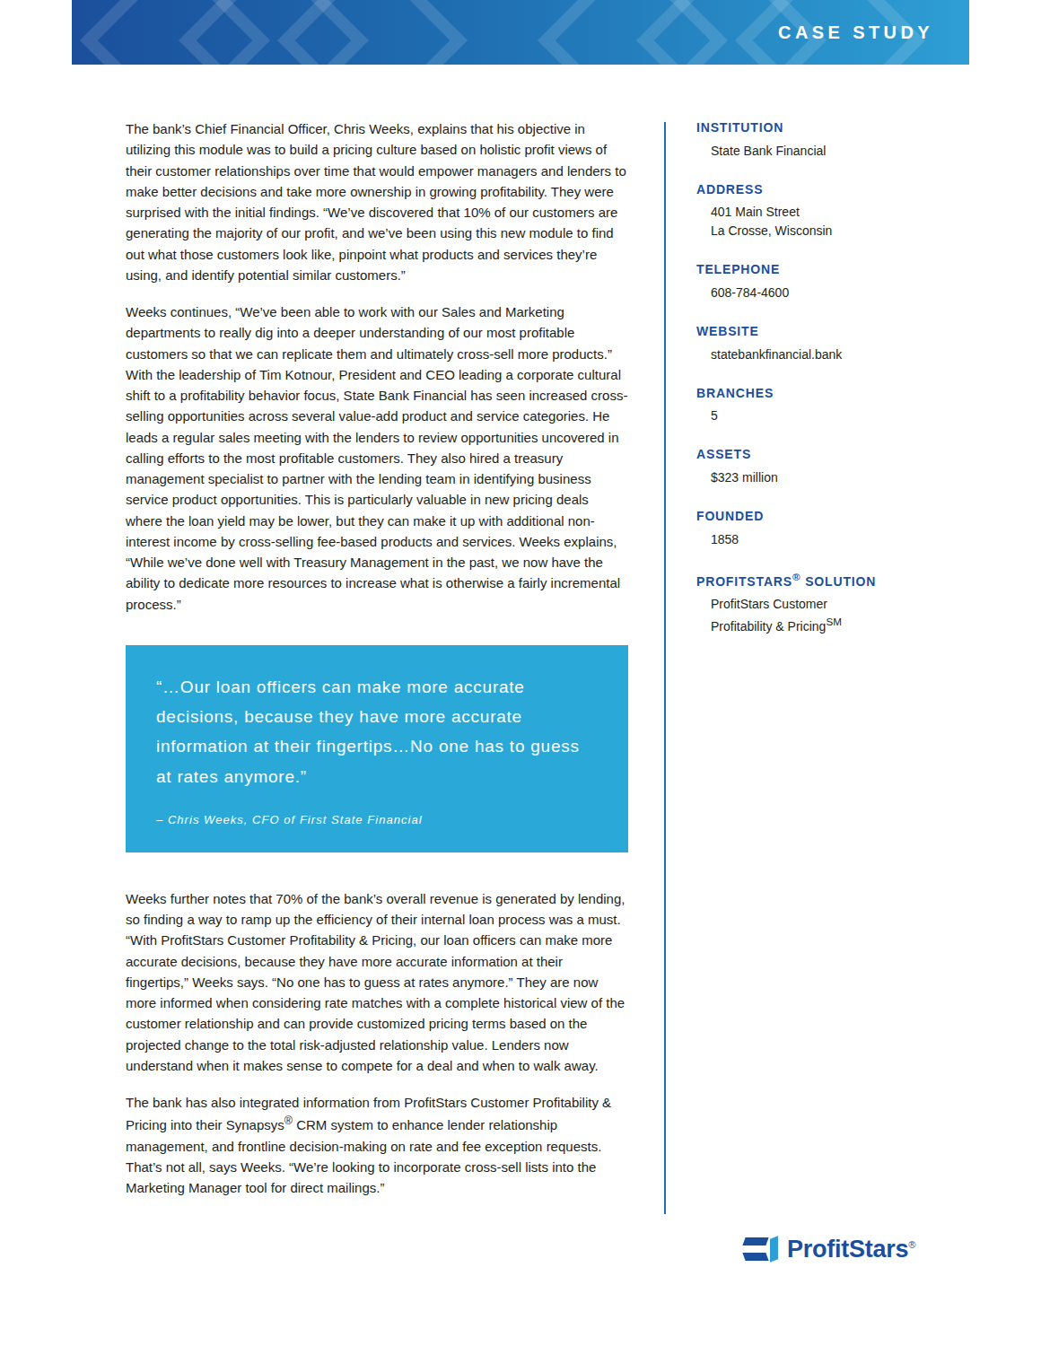Case Study
The bank’s Chief Financial Officer, Chris Weeks, explains that his objective in utilizing this module was to build a pricing culture based on holistic profit views of their customer relationships over time that would empower managers and lenders to make better decisions and take more ownership in growing profitability. They were surprised with the initial findings. “We’ve discovered that 10% of our customers are generating the majority of our profit, and we’ve been using this new module to find out what those customers look like, pinpoint what products and services they’re using, and identify potential similar customers.”
Weeks continues, “We’ve been able to work with our Sales and Marketing departments to really dig into a deeper understanding of our most profitable customers so that we can replicate them and ultimately cross-sell more products.” With the leadership of Tim Kotnour, President and CEO leading a corporate cultural shift to a profitability behavior focus, State Bank Financial has seen increased cross-selling opportunities across several value-add product and service categories. He leads a regular sales meeting with the lenders to review opportunities uncovered in calling efforts to the most profitable customers. They also hired a treasury management specialist to partner with the lending team in identifying business service product opportunities. This is particularly valuable in new pricing deals where the loan yield may be lower, but they can make it up with additional non-interest income by cross-selling fee-based products and services. Weeks explains, “While we’ve done well with Treasury Management in the past, we now have the ability to dedicate more resources to increase what is otherwise a fairly incremental process.”
“…Our loan officers can make more accurate decisions, because they have more accurate information at their fingertips…No one has to guess at rates anymore.”
– Chris Weeks, CFO of First State Financial
Weeks further notes that 70% of the bank’s overall revenue is generated by lending, so finding a way to ramp up the efficiency of their internal loan process was a must. “With ProfitStars Customer Profitability & Pricing, our loan officers can make more accurate decisions, because they have more accurate information at their fingertips,” Weeks says. “No one has to guess at rates anymore.” They are now more informed when considering rate matches with a complete historical view of the customer relationship and can provide customized pricing terms based on the projected change to the total risk-adjusted relationship value. Lenders now understand when it makes sense to compete for a deal and when to walk away.
The bank has also integrated information from ProfitStars Customer Profitability & Pricing into their Synapsys® CRM system to enhance lender relationship management, and frontline decision-making on rate and fee exception requests. That’s not all, says Weeks. “We’re looking to incorporate cross-sell lists into the Marketing Manager tool for direct mailings.”
Institution
State Bank Financial
Address
401 Main Street
La Crosse, Wisconsin
Telephone
608-784-4600
Website
statebankfinancial.bank
Branches
5
Assets
$323 million
Founded
1858
ProfitStars® Solution
ProfitStars Customer
Profitability & PricingSM
ProfitStars®